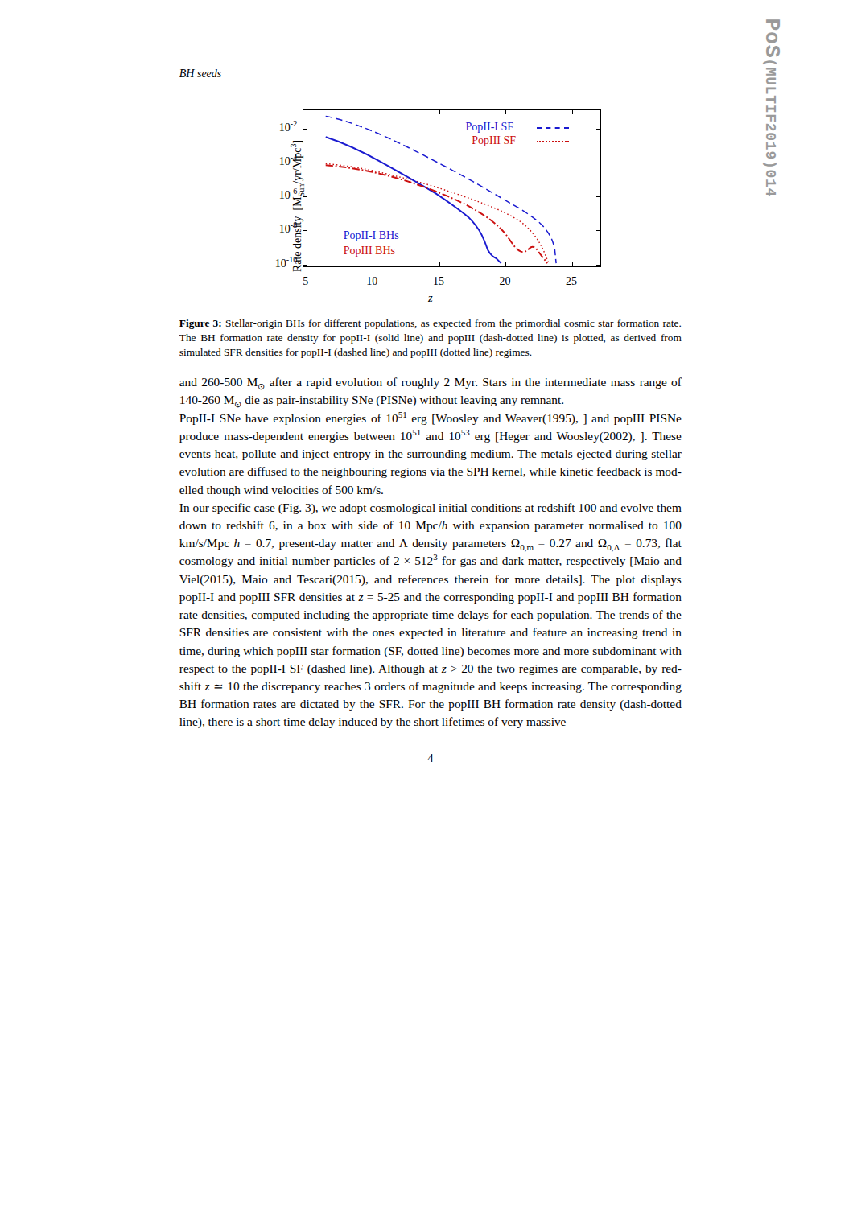PoS(MULTIF2019)014
BH seeds
Rate density [MSun/yr/Mpc3]
10-2
10-4
10-6
10-8
10-10
5
10
15
20
25
z
PopII-I SF
PopIII SF
PopII-I BHs
PopIII BHs
Figure 3: Stellar-origin BHs for different populations, as expected from the primordial cosmic star formation rate. The BH formation rate density for popII-I (solid line) and popIII (dash-dotted line) is plotted, as derived from simulated SFR densities for popII-I (dashed line) and popIII (dotted line) regimes.
and 260-500 M⊙ after a rapid evolution of roughly 2 Myr. Stars in the intermediate mass range of 140-260 M⊙ die as pair-instability SNe (PISNe) without leaving any remnant.
PopII-I SNe have explosion energies of 1051 erg [Woosley and Weaver(1995), ] and popIII PISNe produce mass-dependent energies between 1051 and 1053 erg [Heger and Woosley(2002), ]. These events heat, pollute and inject entropy in the surrounding medium. The metals ejected during stellar evolution are diffused to the neighbouring regions via the SPH kernel, while kinetic feedback is modelled though wind velocities of 500 km/s.
In our specific case (Fig. 3), we adopt cosmological initial conditions at redshift 100 and evolve them down to redshift 6, in a box with side of 10 Mpc/h with expansion parameter normalised to 100 km/s/Mpc h = 0.7, present-day matter and Λ density parameters Ω0,m = 0.27 and Ω0,Λ = 0.73, flat cosmology and initial number particles of 2 × 5123 for gas and dark matter, respectively [Maio and Viel(2015), Maio and Tescari(2015), and references therein for more details]. The plot displays popII-I and popIII SFR densities at z = 5-25 and the corresponding popII-I and popIII BH formation rate densities, computed including the appropriate time delays for each population. The trends of the SFR densities are consistent with the ones expected in literature and feature an increasing trend in time, during which popIII star formation (SF, dotted line) becomes more and more subdominant with respect to the popII-I SF (dashed line). Although at z > 20 the two regimes are comparable, by redshift z ≃ 10 the discrepancy reaches 3 orders of magnitude and keeps increasing. The corresponding BH formation rates are dictated by the SFR. For the popIII BH formation rate density (dash-dotted line), there is a short time delay induced by the short lifetimes of very massive
4